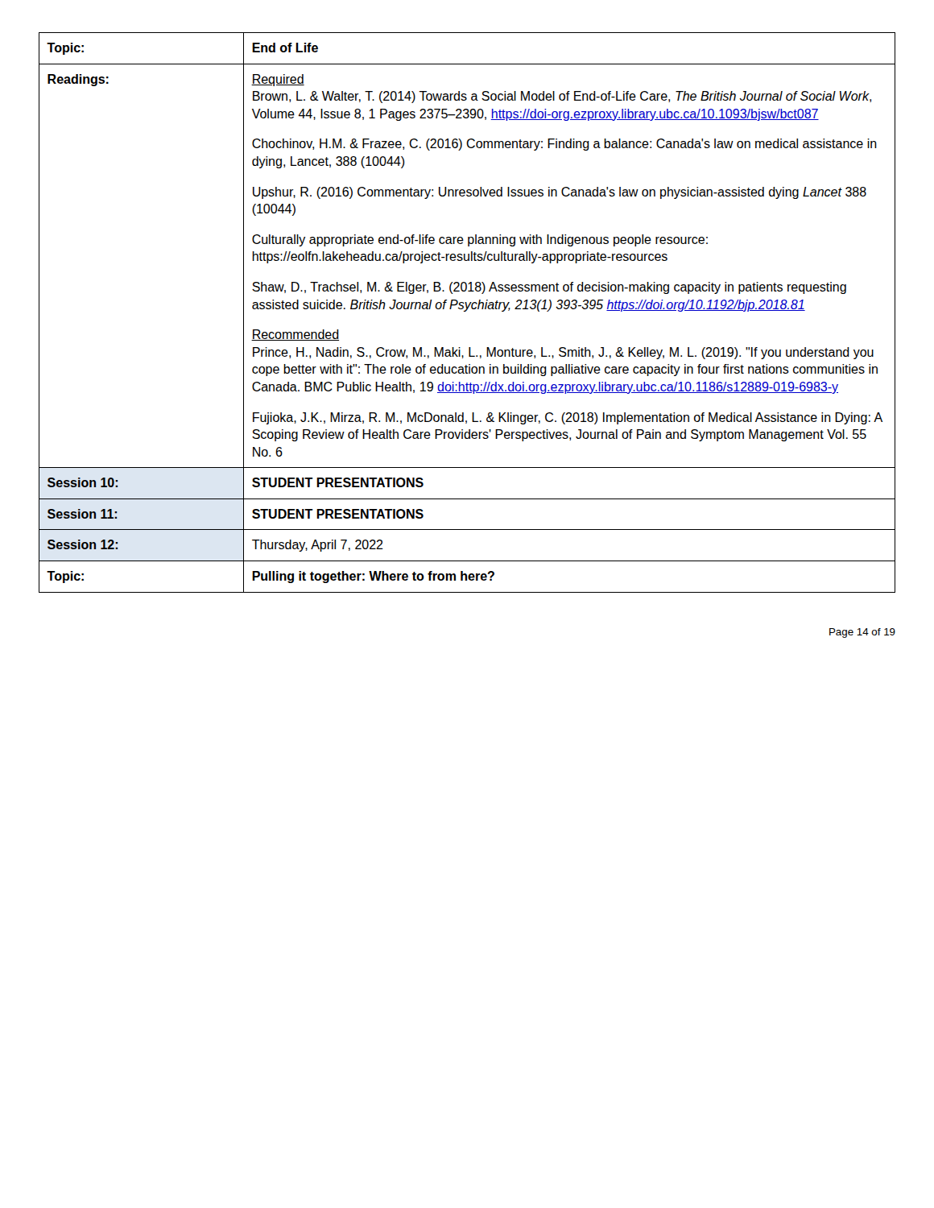| Topic: | End of Life |
| Readings: | Required Brown, L. & Walter, T. (2014) Towards a Social Model of End-of-Life Care, The British Journal of Social Work , Volume 44, Issue 8, 1 Pages 2375–2390, https://doi-org.ezproxy.library.ubc.ca/10.1093/bjsw/bct087 Chochinov, H.M. & Frazee, C. (2016) Commentary: Finding a balance: Canada's law on medical assistance in dying, Lancet, 388 (10044) Upshur, R. (2016) Commentary: Unresolved Issues in Canada's law on physician-assisted dying Lancet 388 (10044) Culturally appropriate end-of-life care planning with Indigenous people resource: https://eolfn.lakeheadu.ca/project-results/culturally-appropriate-resources Shaw, D., Trachsel, M. & Elger, B. (2018) Assessment of decision-making capacity in patients requesting assisted suicide. British Journal of Psychiatry, 213(1) 393-395 https://doi.org/10.1192/bjp.2018.81 Recommended Prince, H., Nadin, S., Crow, M., Maki, L., Monture, L., Smith, J., & Kelley, M. L. (2019). "If you understand you cope better with it": The role of education in building palliative care capacity in four first nations communities in Canada. BMC Public Health, 19 doi:http://dx.doi.org.ezproxy.library.ubc.ca/10.1186/s12889-019-6983-y Fujioka, J.K., Mirza, R. M., McDonald, L. & Klinger, C. (2018) Implementation of Medical Assistance in Dying: A Scoping Review of Health Care Providers' Perspectives, Journal of Pain and Symptom Management Vol. 55 No. 6 |
| Session 10: | STUDENT PRESENTATIONS |
| Session 11: | STUDENT PRESENTATIONS |
| Session 12: | Thursday, April 7, 2022 |
| Topic: | Pulling it together: Where to from here? |
Page 14 of 19